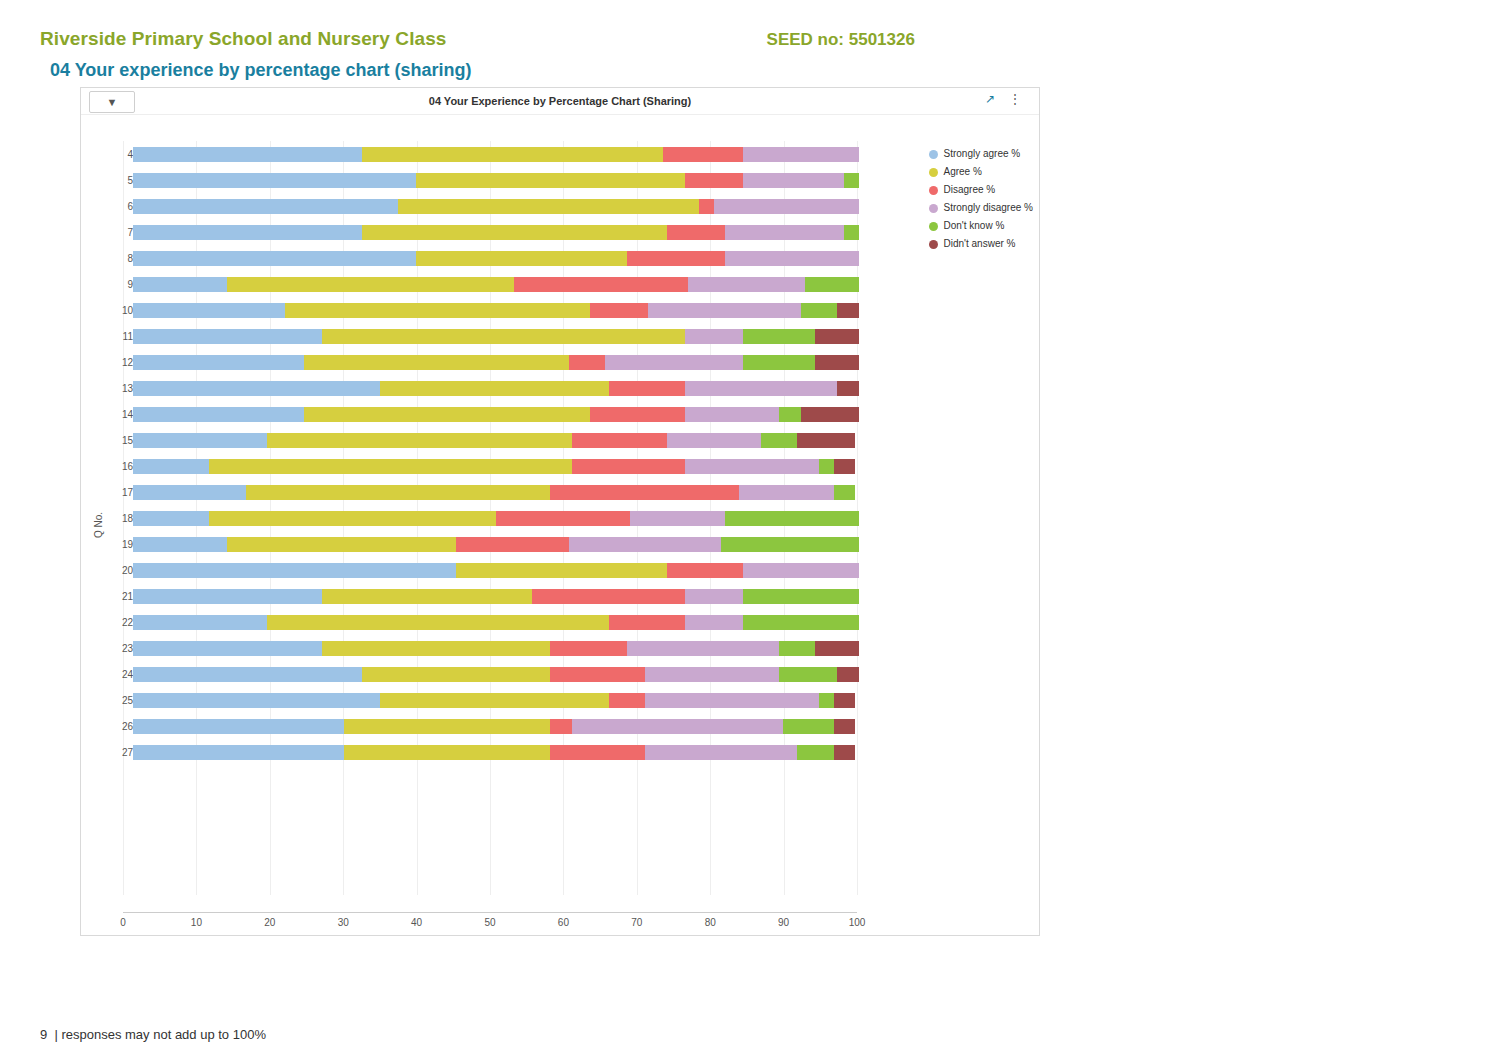Riverside Primary School and Nursery Class
SEED no: 5501326
04 Your experience by percentage chart (sharing)
▼
04 Your Experience by Percentage Chart (Sharing)
↗
⋮
Q No.
Strongly agree %
Agree %
Disagree %
Strongly disagree %
Don't know %
Didn't answer %
| 4 | |
| 5 | |
| 6 | |
| 7 | |
| 8 | |
| 9 | |
| 10 | |
| 11 | |
| 12 | |
| 13 | |
| 14 | |
| 15 | |
| 16 | |
| 17 | |
| 18 | |
| 19 | |
| 20 | |
| 21 | |
| 22 | |
| 23 | |
| 24 | |
| 25 | |
| 26 | |
| 27 | |
0 10 20 30 40 50 60 70 80 90 100
9 | responses may not add up to 100%